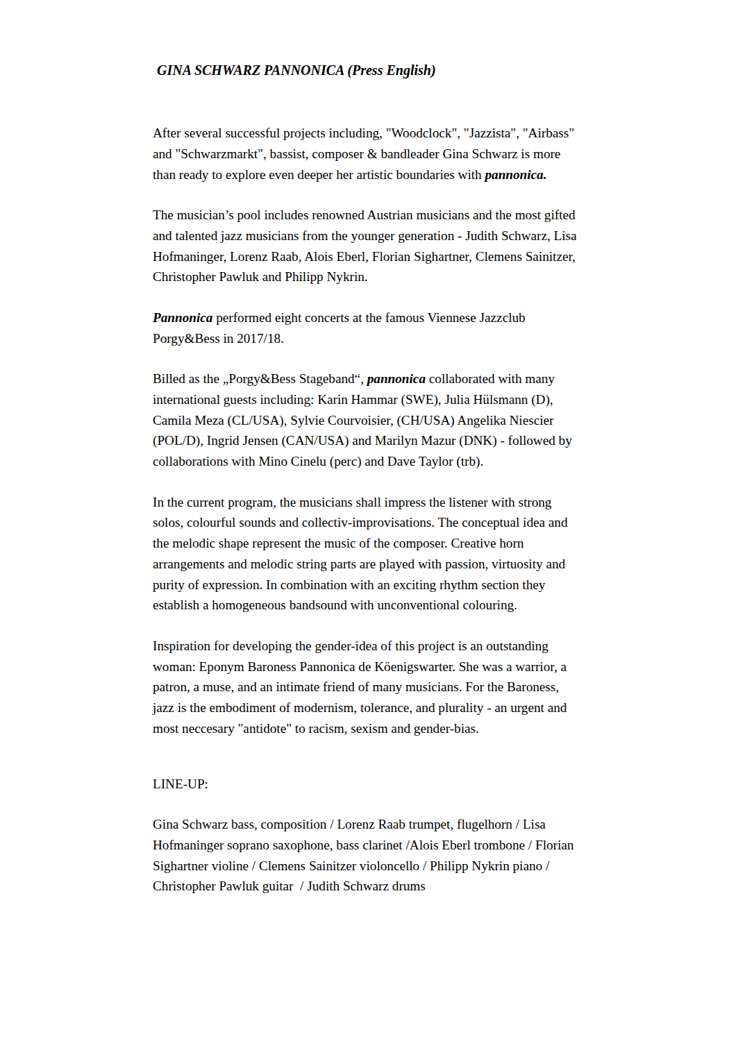GINA SCHWARZ PANNONICA (Press English)
After several successful projects including, "Woodclock", "Jazzista", "Airbass" and "Schwarzmarkt", bassist, composer & bandleader Gina Schwarz is more than ready to explore even deeper her artistic boundaries with pannonica.
The musician’s pool includes renowned Austrian musicians and the most gifted and talented jazz musicians from the younger generation - Judith Schwarz, Lisa Hofmaninger, Lorenz Raab, Alois Eberl, Florian Sighartner, Clemens Sainitzer, Christopher Pawluk and Philipp Nykrin.
Pannonica performed eight concerts at the famous Viennese Jazzclub Porgy&Bess in 2017/18.
Billed as the „Porgy&Bess Stageband“, pannonica collaborated with many international guests including: Karin Hammar (SWE), Julia Hülsmann (D), Camila Meza (CL/USA), Sylvie Courvoisier, (CH/USA) Angelika Niescier (POL/D), Ingrid Jensen (CAN/USA) and Marilyn Mazur (DNK) - followed by collaborations with Mino Cinelu (perc) and Dave Taylor (trb).
In the current program, the musicians shall impress the listener with strong solos, colourful sounds and collectiv-improvisations. The conceptual idea and the melodic shape represent the music of the composer. Creative horn arrangements and melodic string parts are played with passion, virtuosity and purity of expression. In combination with an exciting rhythm section they establish a homogeneous bandsound with unconventional colouring.
Inspiration for developing the gender-idea of this project is an outstanding woman: Eponym Baroness Pannonica de Köenigswarter. She was a warrior, a patron, a muse, and an intimate friend of many musicians. For the Baroness, jazz is the embodiment of modernism, tolerance, and plurality - an urgent and most neccesary "antidote" to racism, sexism and gender-bias.
LINE-UP:
Gina Schwarz bass, composition / Lorenz Raab trumpet, flugelhorn / Lisa Hofmaninger soprano saxophone, bass clarinet /Alois Eberl trombone / Florian Sighartner violine / Clemens Sainitzer violoncello / Philipp Nykrin piano / Christopher Pawluk guitar / Judith Schwarz drums